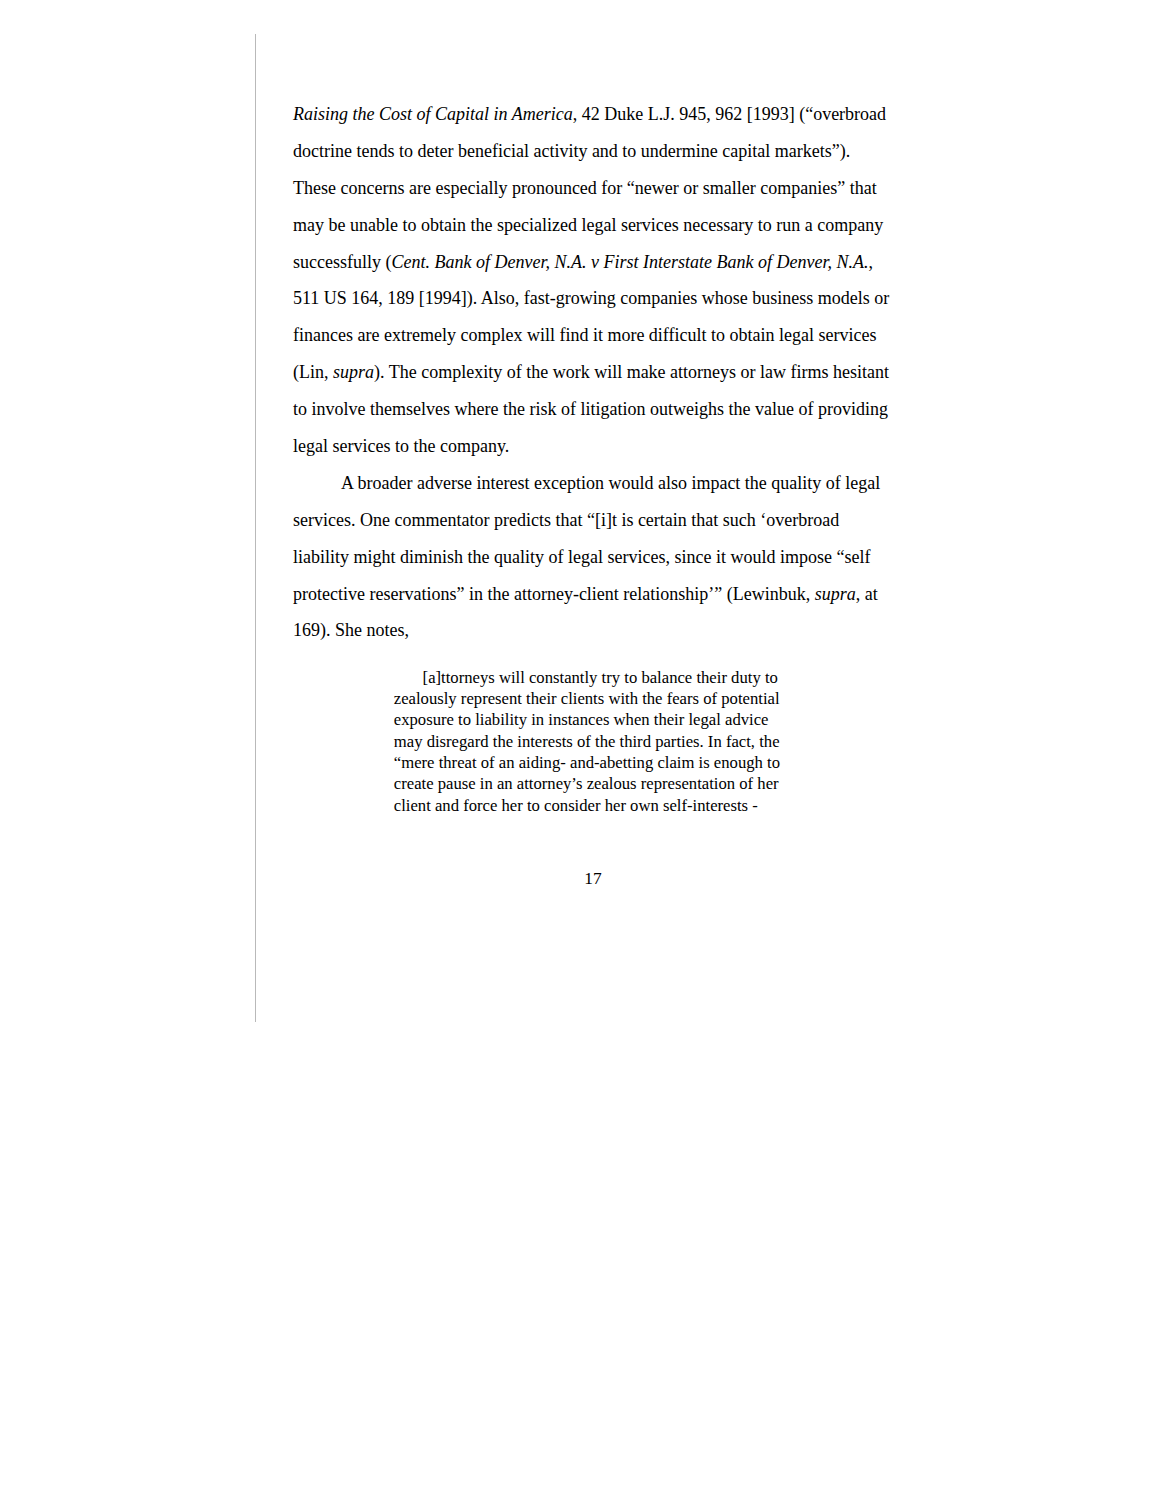Raising the Cost of Capital in America, 42 Duke L.J. 945, 962 [1993] (“overbroad doctrine tends to deter beneficial activity and to undermine capital markets”). These concerns are especially pronounced for “newer or smaller companies” that may be unable to obtain the specialized legal services necessary to run a company successfully (Cent. Bank of Denver, N.A. v First Interstate Bank of Denver, N.A., 511 US 164, 189 [1994]). Also, fast-growing companies whose business models or finances are extremely complex will find it more difficult to obtain legal services (Lin, supra). The complexity of the work will make attorneys or law firms hesitant to involve themselves where the risk of litigation outweighs the value of providing legal services to the company.
A broader adverse interest exception would also impact the quality of legal services. One commentator predicts that “[i]t is certain that such ‘overbroad liability might diminish the quality of legal services, since it would impose “self protective reservations” in the attorney-client relationship’” (Lewinbuk, supra, at 169). She notes,
[a]ttorneys will constantly try to balance their duty to zealously represent their clients with the fears of potential exposure to liability in instances when their legal advice may disregard the interests of the third parties. In fact, the “mere threat of an aiding- and-abetting claim is enough to create pause in an attorney’s zealous representation of her client and force her to consider her own self-interests -
17